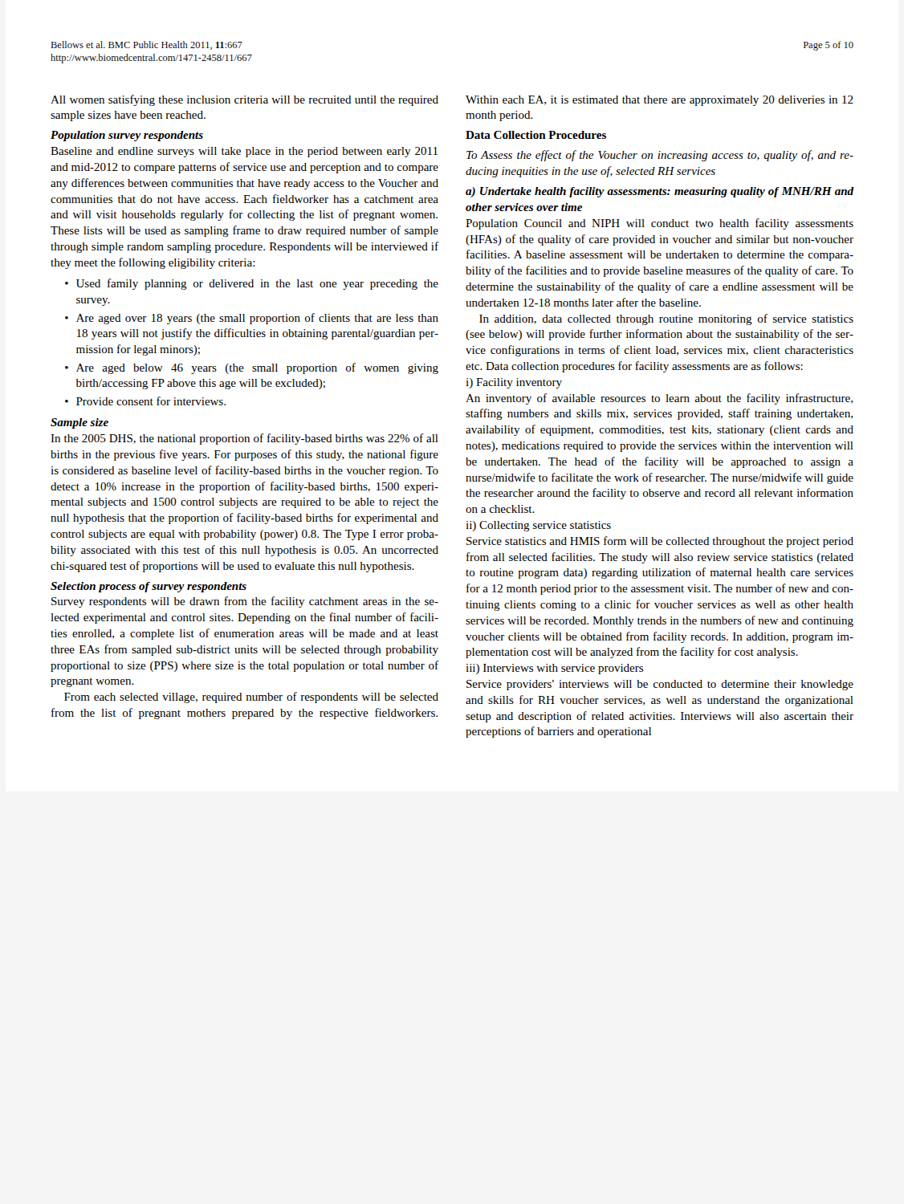Bellows et al. BMC Public Health 2011, 11:667 http://www.biomedcentral.com/1471-2458/11/667
Page 5 of 10
All women satisfying these inclusion criteria will be recruited until the required sample sizes have been reached.
Population survey respondents
Baseline and endline surveys will take place in the period between early 2011 and mid-2012 to compare patterns of service use and perception and to compare any differences between communities that have ready access to the Voucher and communities that do not have access. Each fieldworker has a catchment area and will visit households regularly for collecting the list of pregnant women. These lists will be used as sampling frame to draw required number of sample through simple random sampling procedure. Respondents will be interviewed if they meet the following eligibility criteria:
Used family planning or delivered in the last one year preceding the survey.
Are aged over 18 years (the small proportion of clients that are less than 18 years will not justify the difficulties in obtaining parental/guardian permission for legal minors);
Are aged below 46 years (the small proportion of women giving birth/accessing FP above this age will be excluded);
Provide consent for interviews.
Sample size
In the 2005 DHS, the national proportion of facility-based births was 22% of all births in the previous five years. For purposes of this study, the national figure is considered as baseline level of facility-based births in the voucher region. To detect a 10% increase in the proportion of facility-based births, 1500 experimental subjects and 1500 control subjects are required to be able to reject the null hypothesis that the proportion of facility-based births for experimental and control subjects are equal with probability (power) 0.8. The Type I error probability associated with this test of this null hypothesis is 0.05. An uncorrected chi-squared test of proportions will be used to evaluate this null hypothesis.
Selection process of survey respondents
Survey respondents will be drawn from the facility catchment areas in the selected experimental and control sites. Depending on the final number of facilities enrolled, a complete list of enumeration areas will be made and at least three EAs from sampled sub-district units will be selected through probability proportional to size (PPS) where size is the total population or total number of pregnant women.
From each selected village, required number of respondents will be selected from the list of pregnant mothers prepared by the respective fieldworkers. Within each EA, it is estimated that there are approximately 20 deliveries in 12 month period.
Data Collection Procedures
To Assess the effect of the Voucher on increasing access to, quality of, and reducing inequities in the use of, selected RH services
a) Undertake health facility assessments: measuring quality of MNH/RH and other services over time
Population Council and NIPH will conduct two health facility assessments (HFAs) of the quality of care provided in voucher and similar but non-voucher facilities. A baseline assessment will be undertaken to determine the comparability of the facilities and to provide baseline measures of the quality of care. To determine the sustainability of the quality of care a endline assessment will be undertaken 12-18 months later after the baseline.
In addition, data collected through routine monitoring of service statistics (see below) will provide further information about the sustainability of the service configurations in terms of client load, services mix, client characteristics etc. Data collection procedures for facility assessments are as follows:
i) Facility inventory
An inventory of available resources to learn about the facility infrastructure, staffing numbers and skills mix, services provided, staff training undertaken, availability of equipment, commodities, test kits, stationary (client cards and notes), medications required to provide the services within the intervention will be undertaken. The head of the facility will be approached to assign a nurse/midwife to facilitate the work of researcher. The nurse/midwife will guide the researcher around the facility to observe and record all relevant information on a checklist.
ii) Collecting service statistics
Service statistics and HMIS form will be collected throughout the project period from all selected facilities. The study will also review service statistics (related to routine program data) regarding utilization of maternal health care services for a 12 month period prior to the assessment visit. The number of new and continuing clients coming to a clinic for voucher services as well as other health services will be recorded. Monthly trends in the numbers of new and continuing voucher clients will be obtained from facility records. In addition, program implementation cost will be analyzed from the facility for cost analysis.
iii) Interviews with service providers
Service providers' interviews will be conducted to determine their knowledge and skills for RH voucher services, as well as understand the organizational setup and description of related activities. Interviews will also ascertain their perceptions of barriers and operational